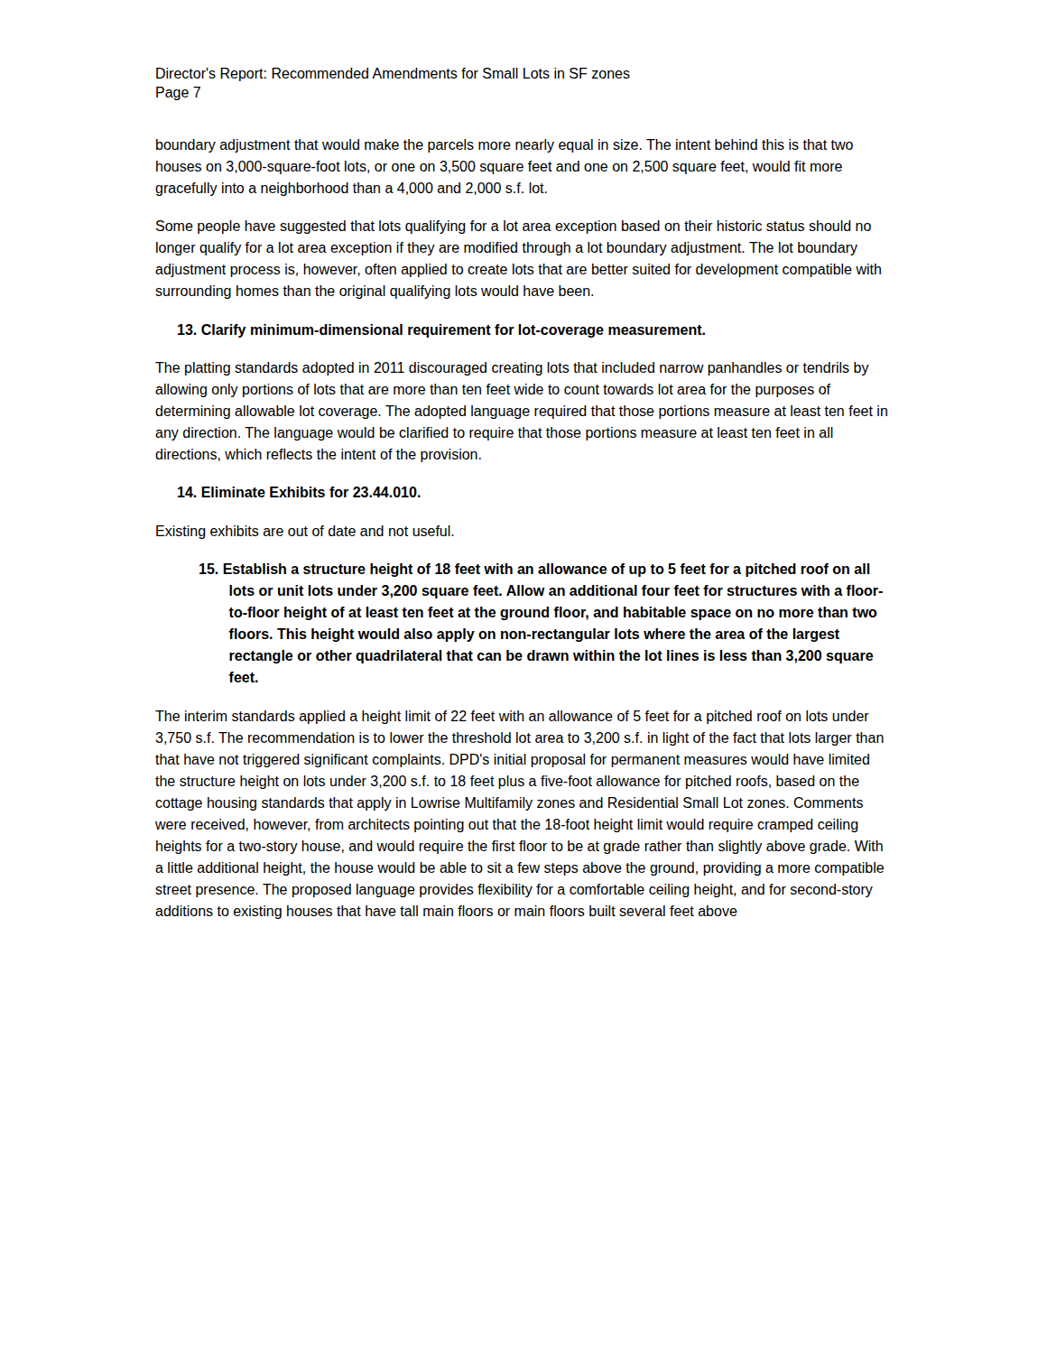Director's Report: Recommended Amendments for Small Lots in SF zones
Page 7
boundary adjustment that would make the parcels more nearly equal in size. The intent behind this is that two houses on 3,000-square-foot lots, or one on 3,500 square feet and one on 2,500 square feet, would fit more gracefully into a neighborhood than a 4,000 and 2,000 s.f. lot.
Some people have suggested that lots qualifying for a lot area exception based on their historic status should no longer qualify for a lot area exception if they are modified through a lot boundary adjustment. The lot boundary adjustment process is, however, often applied to create lots that are better suited for development compatible with surrounding homes than the original qualifying lots would have been.
13. Clarify minimum-dimensional requirement for lot-coverage measurement.
The platting standards adopted in 2011 discouraged creating lots that included narrow panhandles or tendrils by allowing only portions of lots that are more than ten feet wide to count towards lot area for the purposes of determining allowable lot coverage. The adopted language required that those portions measure at least ten feet in any direction. The language would be clarified to require that those portions measure at least ten feet in all directions, which reflects the intent of the provision.
14. Eliminate Exhibits for 23.44.010.
Existing exhibits are out of date and not useful.
15. Establish a structure height of 18 feet with an allowance of up to 5 feet for a pitched roof on all lots or unit lots under 3,200 square feet. Allow an additional four feet for structures with a floor-to-floor height of at least ten feet at the ground floor, and habitable space on no more than two floors. This height would also apply on non-rectangular lots where the area of the largest rectangle or other quadrilateral that can be drawn within the lot lines is less than 3,200 square feet.
The interim standards applied a height limit of 22 feet with an allowance of 5 feet for a pitched roof on lots under 3,750 s.f. The recommendation is to lower the threshold lot area to 3,200 s.f. in light of the fact that lots larger than that have not triggered significant complaints. DPD's initial proposal for permanent measures would have limited the structure height on lots under 3,200 s.f. to 18 feet plus a five-foot allowance for pitched roofs, based on the cottage housing standards that apply in Lowrise Multifamily zones and Residential Small Lot zones. Comments were received, however, from architects pointing out that the 18-foot height limit would require cramped ceiling heights for a two-story house, and would require the first floor to be at grade rather than slightly above grade. With a little additional height, the house would be able to sit a few steps above the ground, providing a more compatible street presence. The proposed language provides flexibility for a comfortable ceiling height, and for second-story additions to existing houses that have tall main floors or main floors built several feet above